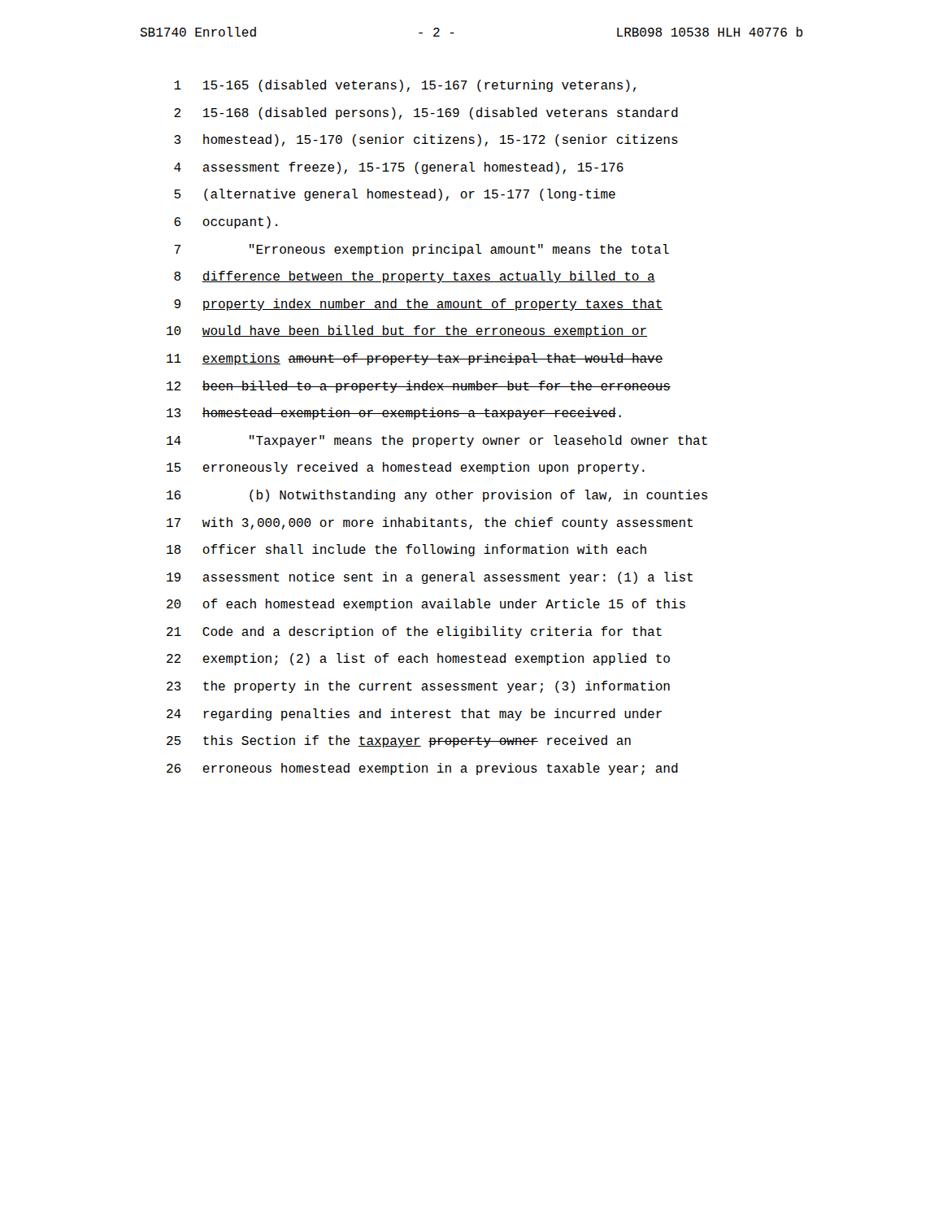SB1740 Enrolled - 2 - LRB098 10538 HLH 40776 b
115-165 (disabled veterans), 15-167 (returning veterans),
215-168 (disabled persons), 15-169 (disabled veterans standard
3 homestead), 15-170 (senior citizens), 15-172 (senior citizens
4 assessment freeze), 15-175 (general homestead), 15-176
5(alternative general homestead), or 15-177 (long-time
6 occupant).
7 "Erroneous exemption principal amount" means the total
8 difference between the property taxes actually billed to a
9 property index number and the amount of property taxes that
10 would have been billed but for the erroneous exemption or
11 exemptions amount of property tax principal that would have
12 been billed to a property index number but for the erroneous
13 homestead exemption or exemptions a taxpayer received.
14 "Taxpayer" means the property owner or leasehold owner that
15 erroneously received a homestead exemption upon property.
16 (b) Notwithstanding any other provision of law, in counties
17 with 3,000,000 or more inhabitants, the chief county assessment
18 officer shall include the following information with each
19 assessment notice sent in a general assessment year: (1) a list
20 of each homestead exemption available under Article 15 of this
21 Code and a description of the eligibility criteria for that
22 exemption; (2) a list of each homestead exemption applied to
23 the property in the current assessment year; (3) information
24 regarding penalties and interest that may be incurred under
25 this Section if the taxpayer property owner received an
26 erroneous homestead exemption in a previous taxable year; and